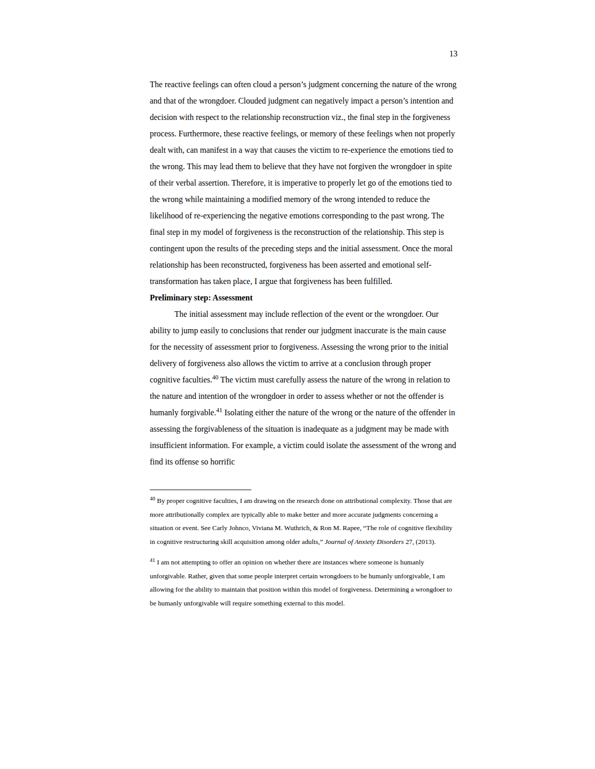13
The reactive feelings can often cloud a person’s judgment concerning the nature of the wrong and that of the wrongdoer. Clouded judgment can negatively impact a person’s intention and decision with respect to the relationship reconstruction viz., the final step in the forgiveness process. Furthermore, these reactive feelings, or memory of these feelings when not properly dealt with, can manifest in a way that causes the victim to re-experience the emotions tied to the wrong. This may lead them to believe that they have not forgiven the wrongdoer in spite of their verbal assertion. Therefore, it is imperative to properly let go of the emotions tied to the wrong while maintaining a modified memory of the wrong intended to reduce the likelihood of re-experiencing the negative emotions corresponding to the past wrong. The final step in my model of forgiveness is the reconstruction of the relationship. This step is contingent upon the results of the preceding steps and the initial assessment. Once the moral relationship has been reconstructed, forgiveness has been asserted and emotional self-transformation has taken place, I argue that forgiveness has been fulfilled.
Preliminary step: Assessment
The initial assessment may include reflection of the event or the wrongdoer. Our ability to jump easily to conclusions that render our judgment inaccurate is the main cause for the necessity of assessment prior to forgiveness. Assessing the wrong prior to the initial delivery of forgiveness also allows the victim to arrive at a conclusion through proper cognitive faculties.40 The victim must carefully assess the nature of the wrong in relation to the nature and intention of the wrongdoer in order to assess whether or not the offender is humanly forgivable.41 Isolating either the nature of the wrong or the nature of the offender in assessing the forgivableness of the situation is inadequate as a judgment may be made with insufficient information. For example, a victim could isolate the assessment of the wrong and find its offense so horrific
40 By proper cognitive faculties, I am drawing on the research done on attributional complexity. Those that are more attributionally complex are typically able to make better and more accurate judgments concerning a situation or event. See Carly Johnco, Viviana M. Wuthrich, & Ron M. Rapee, “The role of cognitive flexibility in cognitive restructuring skill acquisition among older adults,” Journal of Anxiety Disorders 27, (2013).
41 I am not attempting to offer an opinion on whether there are instances where someone is humanly unforgivable. Rather, given that some people interpret certain wrongdoers to be humanly unforgivable, I am allowing for the ability to maintain that position within this model of forgiveness. Determining a wrongdoer to be humanly unforgivable will require something external to this model.